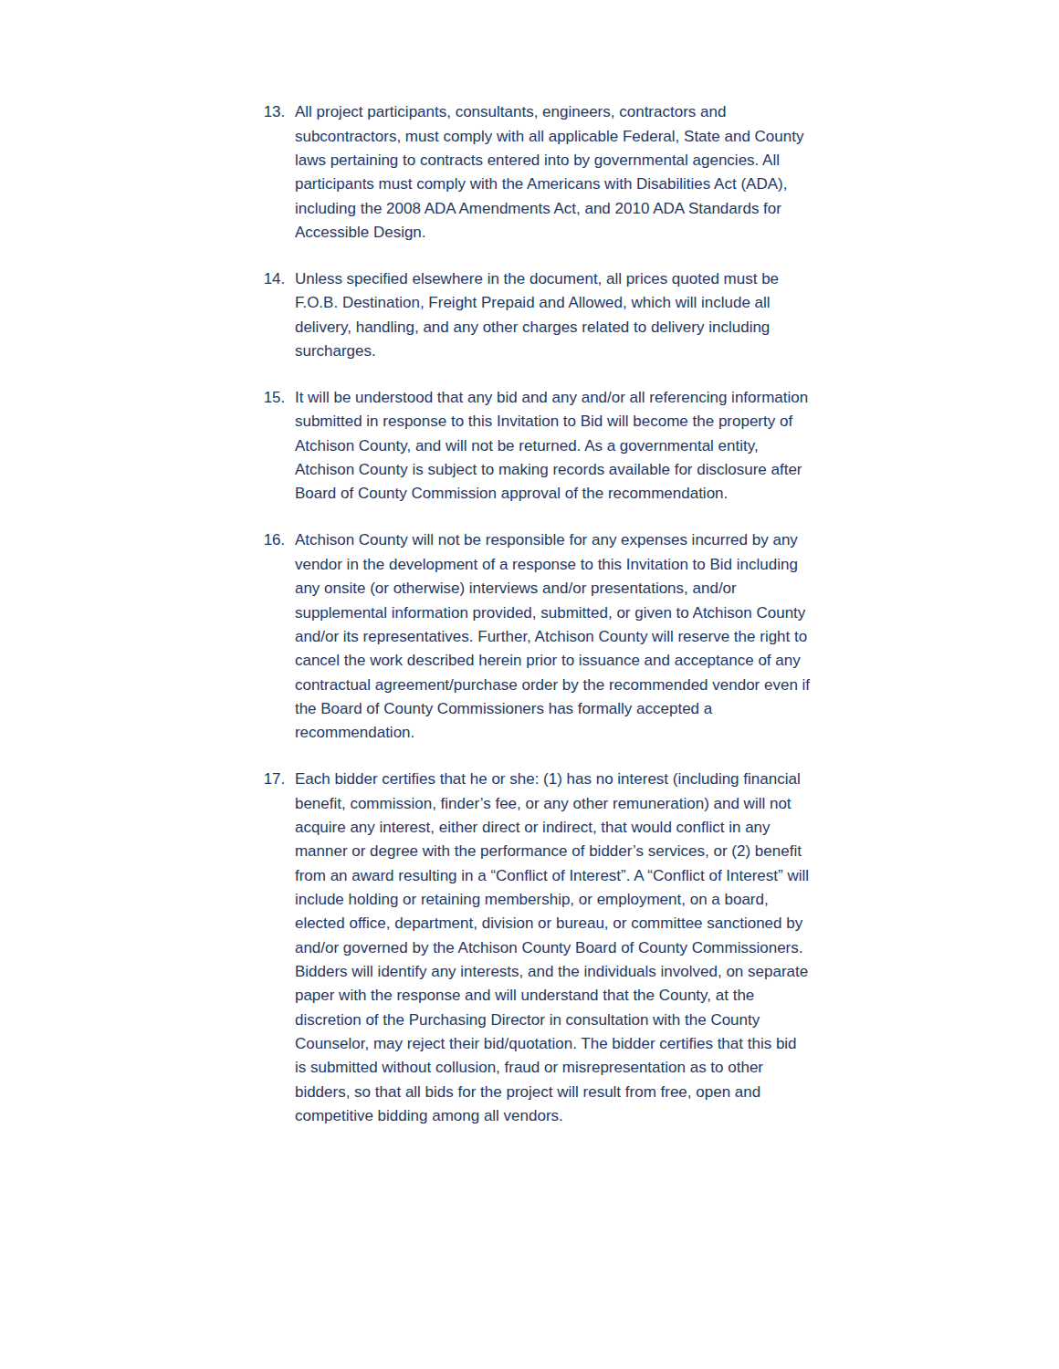All project participants, consultants, engineers, contractors and subcontractors, must comply with all applicable Federal, State and County laws pertaining to contracts entered into by governmental agencies. All participants must comply with the Americans with Disabilities Act (ADA), including the 2008 ADA Amendments Act, and 2010 ADA Standards for Accessible Design.
Unless specified elsewhere in the document, all prices quoted must be F.O.B. Destination, Freight Prepaid and Allowed, which will include all delivery, handling, and any other charges related to delivery including surcharges.
It will be understood that any bid and any and/or all referencing information submitted in response to this Invitation to Bid will become the property of Atchison County, and will not be returned. As a governmental entity, Atchison County is subject to making records available for disclosure after Board of County Commission approval of the recommendation.
Atchison County will not be responsible for any expenses incurred by any vendor in the development of a response to this Invitation to Bid including any onsite (or otherwise) interviews and/or presentations, and/or supplemental information provided, submitted, or given to Atchison County and/or its representatives. Further, Atchison County will reserve the right to cancel the work described herein prior to issuance and acceptance of any contractual agreement/purchase order by the recommended vendor even if the Board of County Commissioners has formally accepted a recommendation.
Each bidder certifies that he or she: (1) has no interest (including financial benefit, commission, finder’s fee, or any other remuneration) and will not acquire any interest, either direct or indirect, that would conflict in any manner or degree with the performance of bidder’s services, or (2) benefit from an award resulting in a “Conflict of Interest”. A “Conflict of Interest” will include holding or retaining membership, or employment, on a board, elected office, department, division or bureau, or committee sanctioned by and/or governed by the Atchison County Board of County Commissioners. Bidders will identify any interests, and the individuals involved, on separate paper with the response and will understand that the County, at the discretion of the Purchasing Director in consultation with the County Counselor, may reject their bid/quotation. The bidder certifies that this bid is submitted without collusion, fraud or misrepresentation as to other bidders, so that all bids for the project will result from free, open and competitive bidding among all vendors.